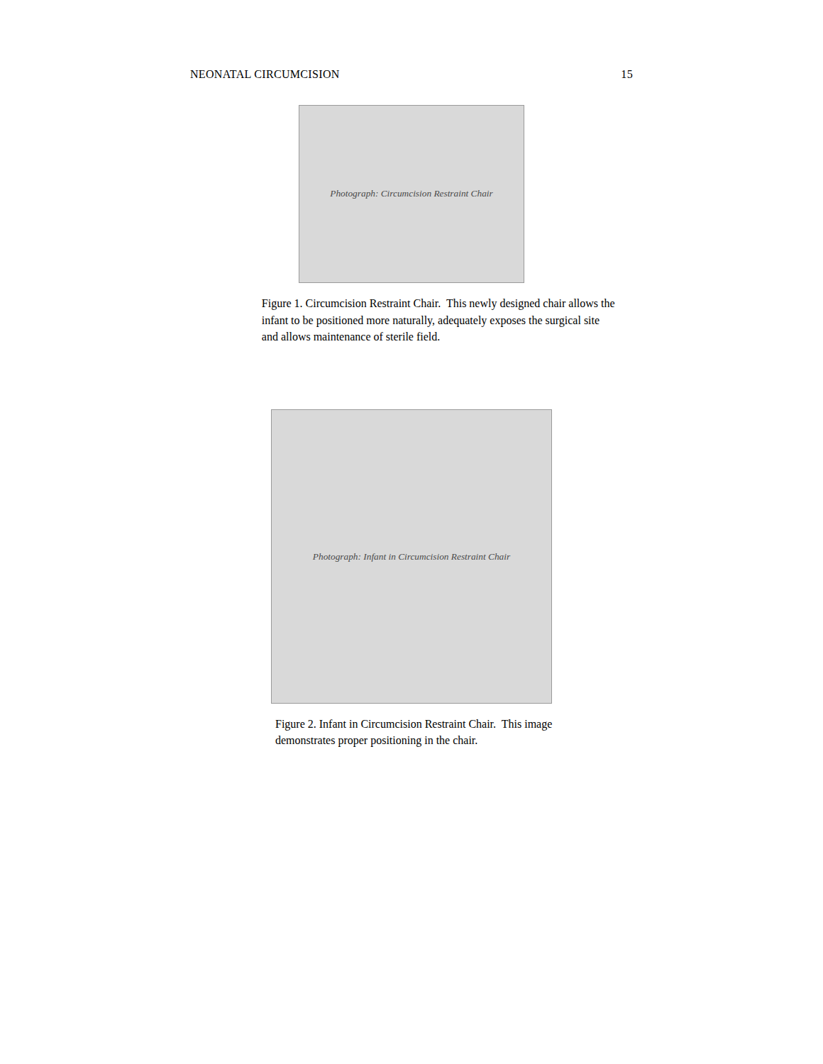Neonatal Circumcision 15
Photograph: Circumcision Restraint Chair
Figure 1. Circumcision Restraint Chair. This newly designed chair allows the infant to be positioned more naturally, adequately exposes the surgical site and allows maintenance of sterile field.
Photograph: Infant in Circumcision Restraint Chair
Figure 2. Infant in Circumcision Restraint Chair. This image demonstrates proper positioning in the chair.